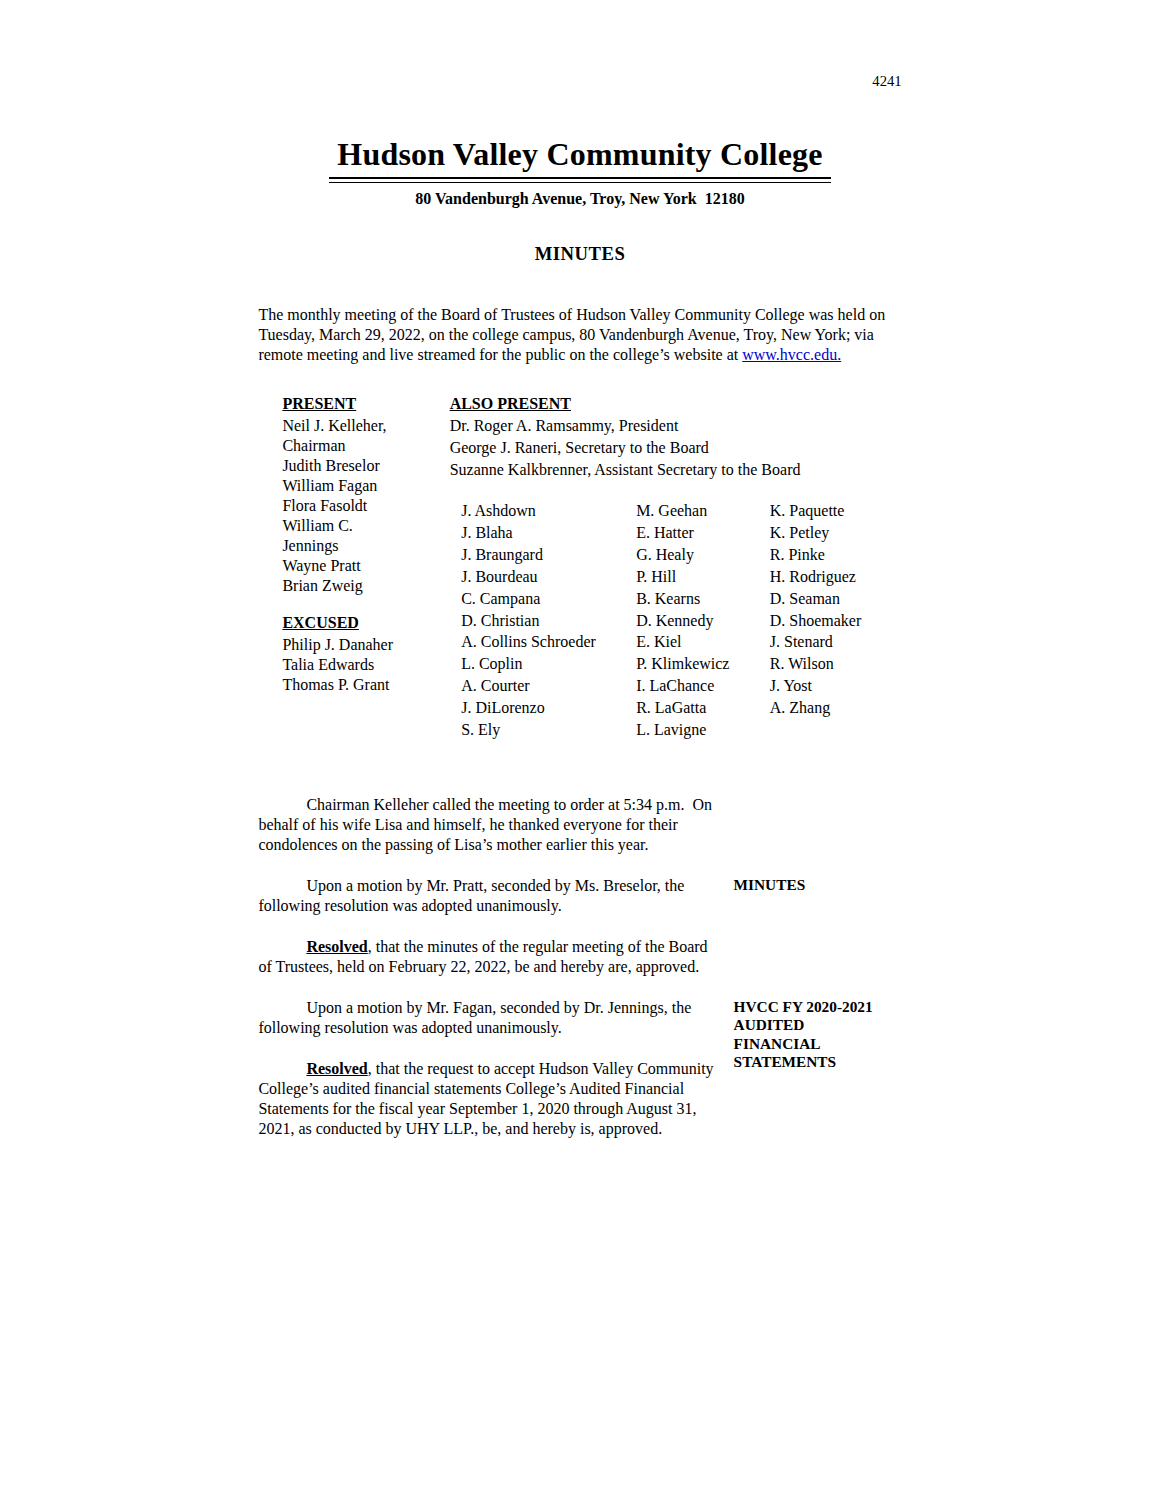4241
Hudson Valley Community College
80 Vandenburgh Avenue, Troy, New York 12180
MINUTES
The monthly meeting of the Board of Trustees of Hudson Valley Community College was held on Tuesday, March 29, 2022, on the college campus, 80 Vandenburgh Avenue, Troy, New York; via remote meeting and live streamed for the public on the college’s website at www.hvcc.edu.
PRESENT
Neil J. Kelleher, Chairman
Judith Breselor
William Fagan
Flora Fasoldt
William C. Jennings
Wayne Pratt
Brian Zweig
EXCUSED
Philip J. Danaher
Talia Edwards
Thomas P. Grant
ALSO PRESENT
Dr. Roger A. Ramsammy, President
George J. Raneri, Secretary to the Board
Suzanne Kalkbrenner, Assistant Secretary to the Board
| J. Ashdown | M. Geehan | K. Paquette |
| J. Blaha | E. Hatter | K. Petley |
| J. Braungard | G. Healy | R. Pinke |
| J. Bourdeau | P. Hill | H. Rodriguez |
| C. Campana | B. Kearns | D. Seaman |
| D. Christian | D. Kennedy | D. Shoemaker |
| A. Collins Schroeder | E. Kiel | J. Stenard |
| L. Coplin | P. Klimkewicz | R. Wilson |
| A. Courter | I. LaChance | J. Yost |
| J. DiLorenzo | R. LaGatta | A. Zhang |
| S. Ely | L. Lavigne | |
Chairman Kelleher called the meeting to order at 5:34 p.m. On behalf of his wife Lisa and himself, he thanked everyone for their condolences on the passing of Lisa’s mother earlier this year.
MINUTES Upon a motion by Mr. Pratt, seconded by Ms. Breselor, the following resolution was adopted unanimously.
Resolved, that the minutes of the regular meeting of the Board of Trustees, held on February 22, 2022, be and hereby are, approved.
HVCC FY 2020-2021
AUDITED
FINANCIAL
STATEMENTS Upon a motion by Mr. Fagan, seconded by Dr. Jennings, the following resolution was adopted unanimously.
Resolved, that the request to accept Hudson Valley Community College’s audited financial statements College’s Audited Financial Statements for the fiscal year September 1, 2020 through August 31, 2021, as conducted by UHY LLP., be, and hereby is, approved.